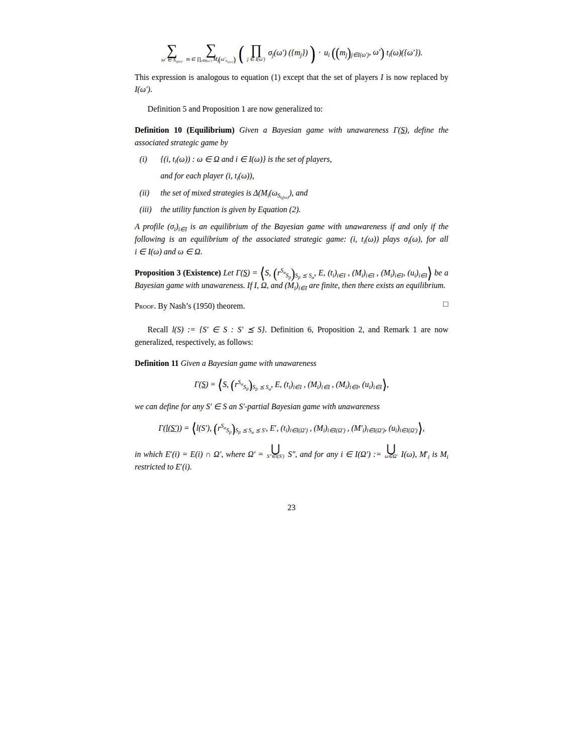∑ ω′ ∈ Sti(ω) ∑ m ∈ ∏j∈I(ω′) Mj(ω′Stj(ω′)) ( ∏ j ∈ I(ω′) σj(ω′) ({mj}) ) · ui ((mj)j∈I(ω′), ω′) ti(ω)({ω′}).
This expression is analogous to equation (1) except that the set of players I is now replaced by I(ω′).
Definition 5 and Proposition 1 are now generalized to:
Definition 10 (Equilibrium) Given a Bayesian game with unawareness Γ(S), define the associated strategic game by
(i) {(i, ti(ω)) : ω ∈ Ω and i ∈ I(ω)} is the set of players,
and for each player (i, ti(ω)),
(ii) the set of mixed strategies is Δ(Mi(ωSti(ω)), and
(iii) the utility function is given by Equation (2).
A profile (σi)i∈I is an equilibrium of the Bayesian game with unawareness if and only if the following is an equilibrium of the associated strategic game: (i, ti(ω)) plays σi(ω), for all i ∈ I(ω) and ω ∈ Ω.
Proposition 3 (Existence) Let Γ(S) = ⟨S, (rSαSβ)Sβ ⪯ Sα, E, (ti)i∈I , (Mi)i∈I , (Mi)i∈I, (ui)i∈I⟩ be a Bayesian game with unawareness. If I, Ω, and (Mi)i∈I are finite, then there exists an equilibrium.
Proof. By Nash’s (1950) theorem. □
Recall l(S) := {S′ ∈ S : S′ ⪯ S}. Definition 6, Proposition 2, and Remark 1 are now generalized, respectively, as follows:
Definition 11 Given a Bayesian game with unawareness
Γ(S) = ⟨S, (rSαSβ)Sβ ⪯ Sα, E, (ti)i∈I , (Mi)i∈I , (Mi)i∈I, (ui)i∈I⟩,
we can define for any S′ ∈ S an S′-partial Bayesian game with unawareness
Γ(l(S′)) = ⟨l(S′), (rSαSβ)Sβ ⪯ Sα ⪯ S′, E′, (ti)i∈I(Ω′) , (Mi)i∈I(Ω′) , (M′i)i∈I(Ω′), (ui)i∈I(Ω′)⟩,
in which E′(i) = E(i) ∩ Ω′, where Ω′ = ⋃S″∈l(S′) S″, and for any i ∈ I(Ω′) := ⋃ω∈Ω′ I(ω), M′i is Mi restricted to E′(i).
23